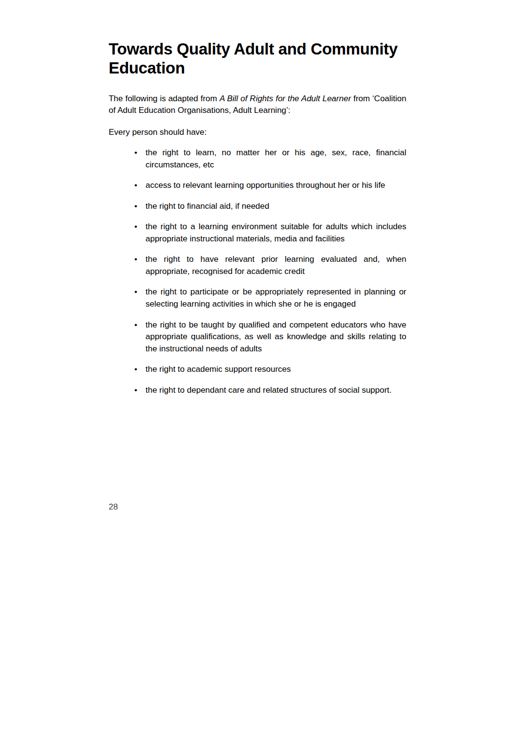Towards Quality Adult and Community Education
The following is adapted from A Bill of Rights for the Adult Learner from ‘Coalition of Adult Education Organisations, Adult Learning’:
Every person should have:
the right to learn, no matter her or his age, sex, race, financial circumstances, etc
access to relevant learning opportunities throughout her or his life
the right to financial aid, if needed
the right to a learning environment suitable for adults which includes appropriate instructional materials, media and facilities
the right to have relevant prior learning evaluated and, when appropriate, recognised for academic credit
the right to participate or be appropriately represented in planning or selecting learning activities in which she or he is engaged
the right to be taught by qualified and competent educators who have appropriate qualifications, as well as knowledge and skills relating to the instructional needs of adults
the right to academic support resources
the right to dependant care and related structures of social support.
28